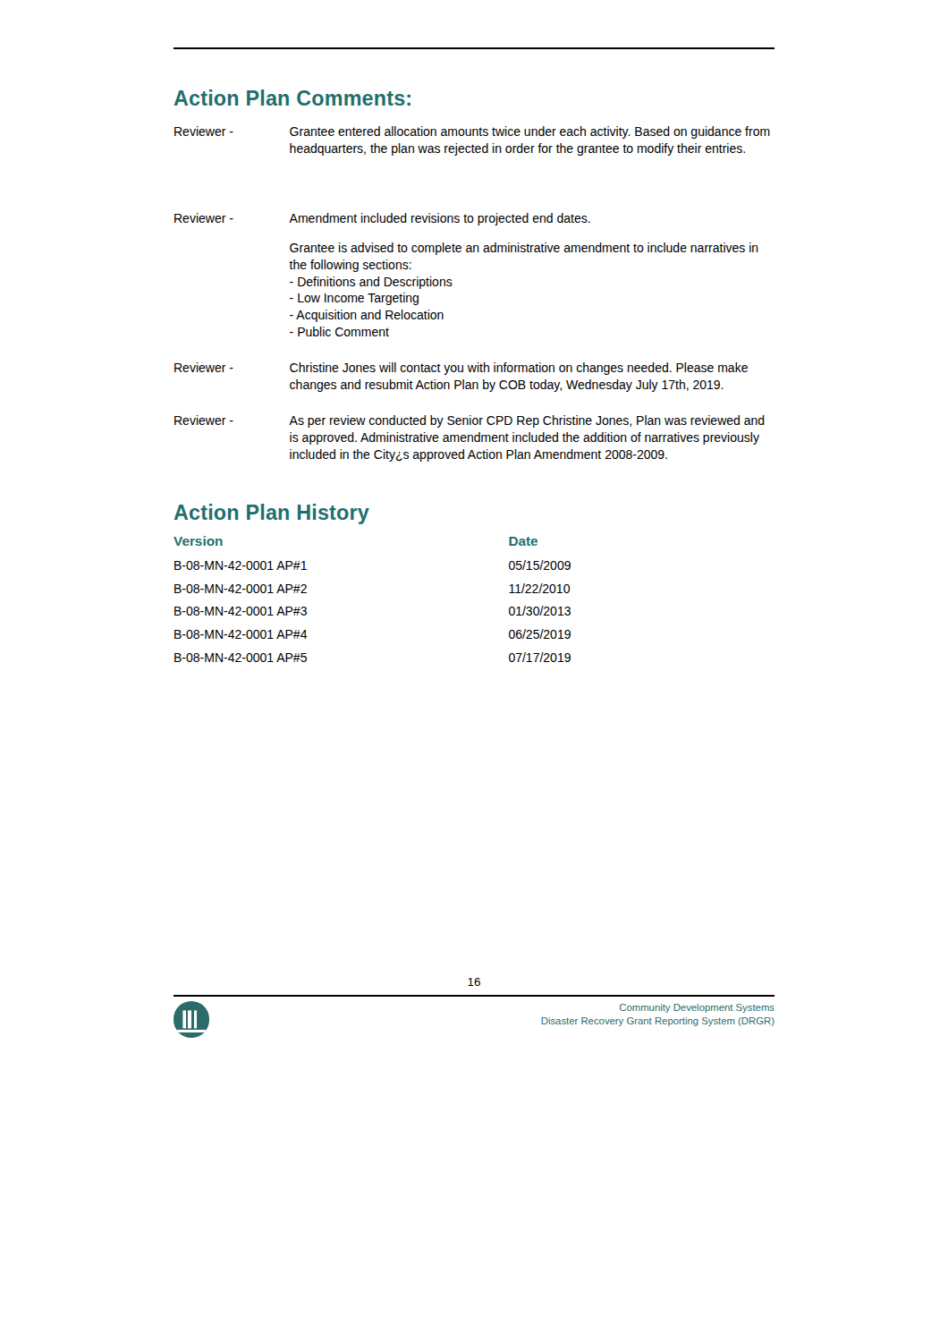Action Plan Comments:
| Reviewer - | Grantee entered allocation amounts twice under each activity. Based on guidance from headquarters, the plan was rejected in order for the grantee to modify their entries. |
| Reviewer - | Amendment included revisions to projected end dates. Grantee is advised to complete an administrative amendment to include narratives in the following sections: - Definitions and Descriptions - Low Income Targeting - Acquisition and Relocation - Public Comment |
| Reviewer - | Christine Jones will contact you with information on changes needed. Please make changes and resubmit Action Plan by COB today, Wednesday July 17th, 2019. |
| Reviewer - | As per review conducted by Senior CPD Rep Christine Jones, Plan was reviewed and is approved. Administrative amendment included the addition of narratives previously included in the City¿s approved Action Plan Amendment 2008-2009. |
Action Plan History
| Version | Date |
| --- | --- |
| B-08-MN-42-0001 AP#1 | 05/15/2009 |
| B-08-MN-42-0001 AP#2 | 11/22/2010 |
| B-08-MN-42-0001 AP#3 | 01/30/2013 |
| B-08-MN-42-0001 AP#4 | 06/25/2019 |
| B-08-MN-42-0001 AP#5 | 07/17/2019 |
16
Community Development Systems
Disaster Recovery Grant Reporting System (DRGR)